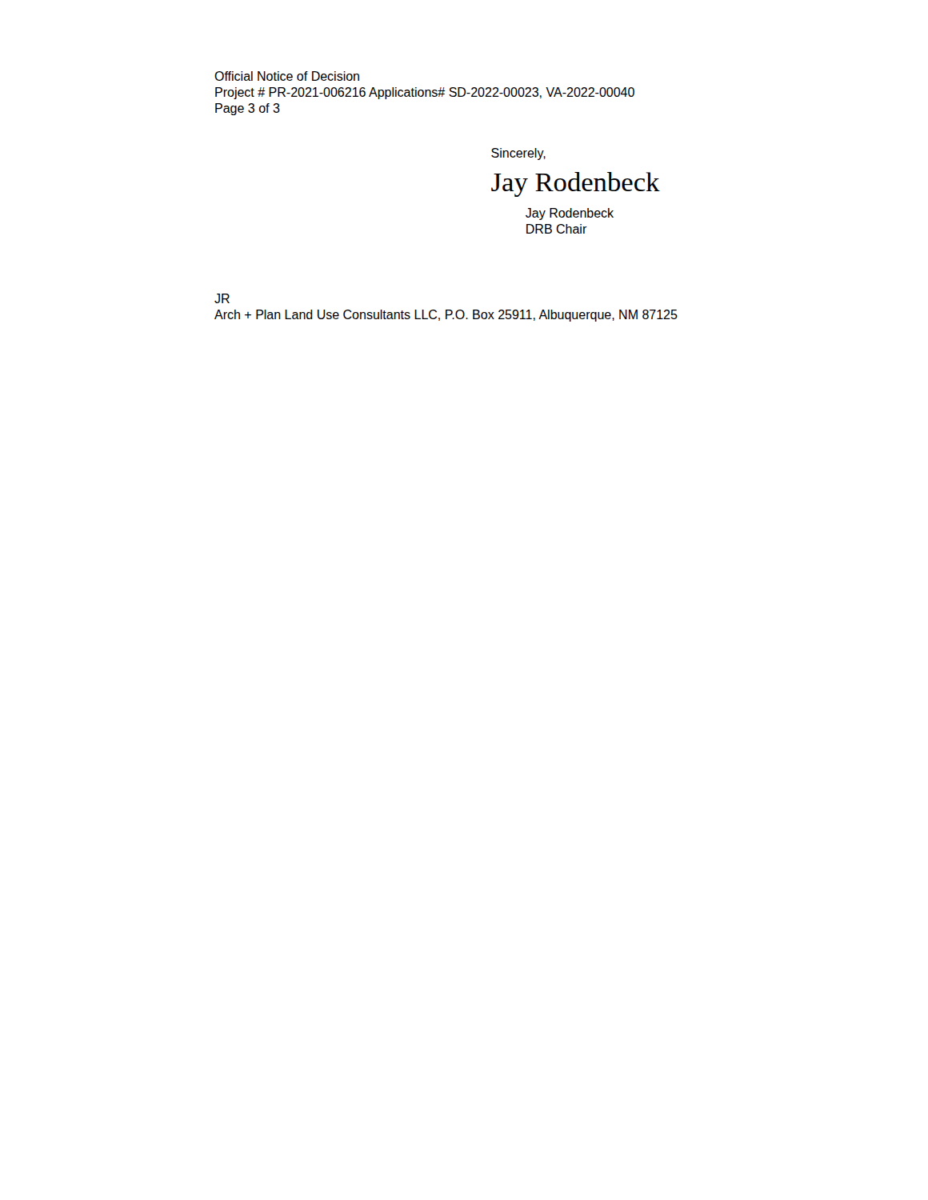Official Notice of Decision
Project # PR-2021-006216 Applications# SD-2022-00023, VA-2022-00040
Page 3 of 3
Sincerely,
Jay Rodenbeck
Jay Rodenbeck
DRB Chair
JR
Arch + Plan Land Use Consultants LLC, P.O. Box 25911, Albuquerque, NM 87125